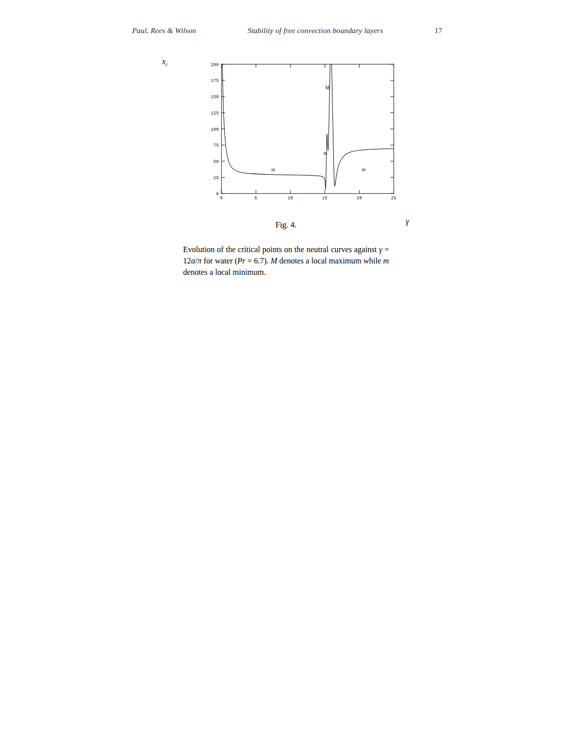Paul, Rees & Wilson Stability of free convection boundary layers 17
xc γ Plot geometry (SVG user units): x: gamma = 0 .. 25 maps to px 70 .. 470 y: x_c = 0 .. 200 maps to py 330 .. 30 0 25 50 75 100 125 150 175 200 0 5 10 15 20 25 M m m m
Fig. 4.
Evolution of the critical points on the neutral curves against γ = 12α/π for water (Pr = 6.7). M denotes a local maximum while m denotes a local minimum.